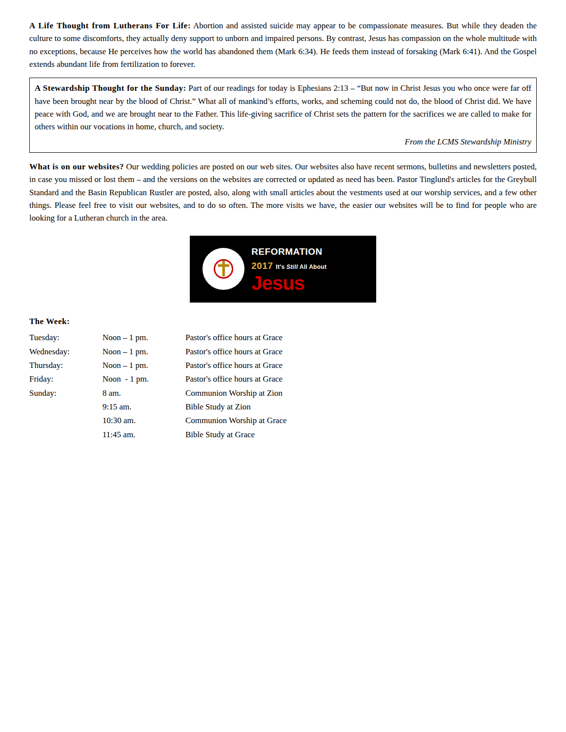A Life Thought from Lutherans For Life: Abortion and assisted suicide may appear to be compassionate measures. But while they deaden the culture to some discomforts, they actually deny support to unborn and impaired persons. By contrast, Jesus has compassion on the whole multitude with no exceptions, because He perceives how the world has abandoned them (Mark 6:34). He feeds them instead of forsaking (Mark 6:41). And the Gospel extends abundant life from fertilization to forever.
A Stewardship Thought for the Sunday: Part of our readings for today is Ephesians 2:13 – “But now in Christ Jesus you who once were far off have been brought near by the blood of Christ.” What all of mankind’s efforts, works, and scheming could not do, the blood of Christ did. We have peace with God, and we are brought near to the Father. This life-giving sacrifice of Christ sets the pattern for the sacrifices we are called to make for others within our vocations in home, church, and society.
From the LCMS Stewardship Ministry
What is on our websites? Our wedding policies are posted on our web sites. Our websites also have recent sermons, bulletins and newsletters posted, in case you missed or lost them – and the versions on the websites are corrected or updated as need has been. Pastor Tinglund's articles for the Greybull Standard and the Basin Republican Rustler are posted, also, along with small articles about the vestments used at our worship services, and a few other things. Please feel free to visit our websites, and to do so often. The more visits we have, the easier our websites will be to find for people who are looking for a Lutheran church in the area.
REFORMATION
2017 It's Still All About
Jesus
The Week:
| Tuesday: | Noon – 1 pm. | Pastor's office hours at Grace |
| Wednesday: | Noon – 1 pm. | Pastor's office hours at Grace |
| Thursday: | Noon – 1 pm. | Pastor's office hours at Grace |
| Friday: | Noon - 1 pm. | Pastor's office hours at Grace |
| Sunday: | 8 am. | Communion Worship at Zion |
| | 9:15 am. | Bible Study at Zion |
| | 10:30 am. | Communion Worship at Grace |
| | 11:45 am. | Bible Study at Grace |